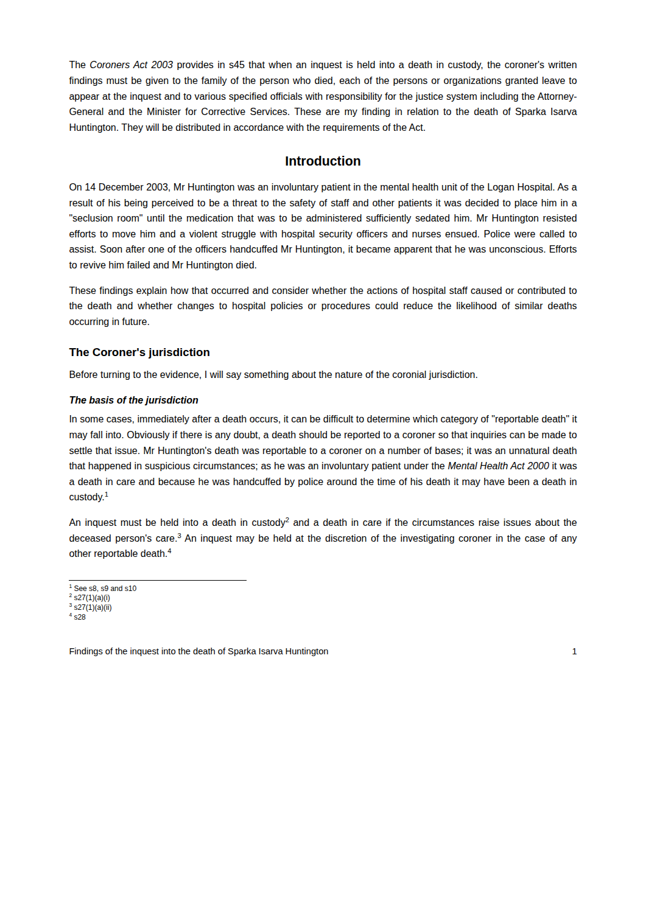The Coroners Act 2003 provides in s45 that when an inquest is held into a death in custody, the coroner's written findings must be given to the family of the person who died, each of the persons or organizations granted leave to appear at the inquest and to various specified officials with responsibility for the justice system including the Attorney-General and the Minister for Corrective Services. These are my finding in relation to the death of Sparka Isarva Huntington. They will be distributed in accordance with the requirements of the Act.
Introduction
On 14 December 2003, Mr Huntington was an involuntary patient in the mental health unit of the Logan Hospital. As a result of his being perceived to be a threat to the safety of staff and other patients it was decided to place him in a "seclusion room" until the medication that was to be administered sufficiently sedated him. Mr Huntington resisted efforts to move him and a violent struggle with hospital security officers and nurses ensued. Police were called to assist. Soon after one of the officers handcuffed Mr Huntington, it became apparent that he was unconscious. Efforts to revive him failed and Mr Huntington died.
These findings explain how that occurred and consider whether the actions of hospital staff caused or contributed to the death and whether changes to hospital policies or procedures could reduce the likelihood of similar deaths occurring in future.
The Coroner's jurisdiction
Before turning to the evidence, I will say something about the nature of the coronial jurisdiction.
The basis of the jurisdiction
In some cases, immediately after a death occurs, it can be difficult to determine which category of "reportable death" it may fall into. Obviously if there is any doubt, a death should be reported to a coroner so that inquiries can be made to settle that issue. Mr Huntington's death was reportable to a coroner on a number of bases; it was an unnatural death that happened in suspicious circumstances; as he was an involuntary patient under the Mental Health Act 2000 it was a death in care and because he was handcuffed by police around the time of his death it may have been a death in custody.1
An inquest must be held into a death in custody2 and a death in care if the circumstances raise issues about the deceased person's care.3 An inquest may be held at the discretion of the investigating coroner in the case of any other reportable death.4
1 See s8, s9 and s10
2 s27(1)(a)(i)
3 s27(1)(a)(ii)
4 s28
Findings of the inquest into the death of Sparka Isarva Huntington 1